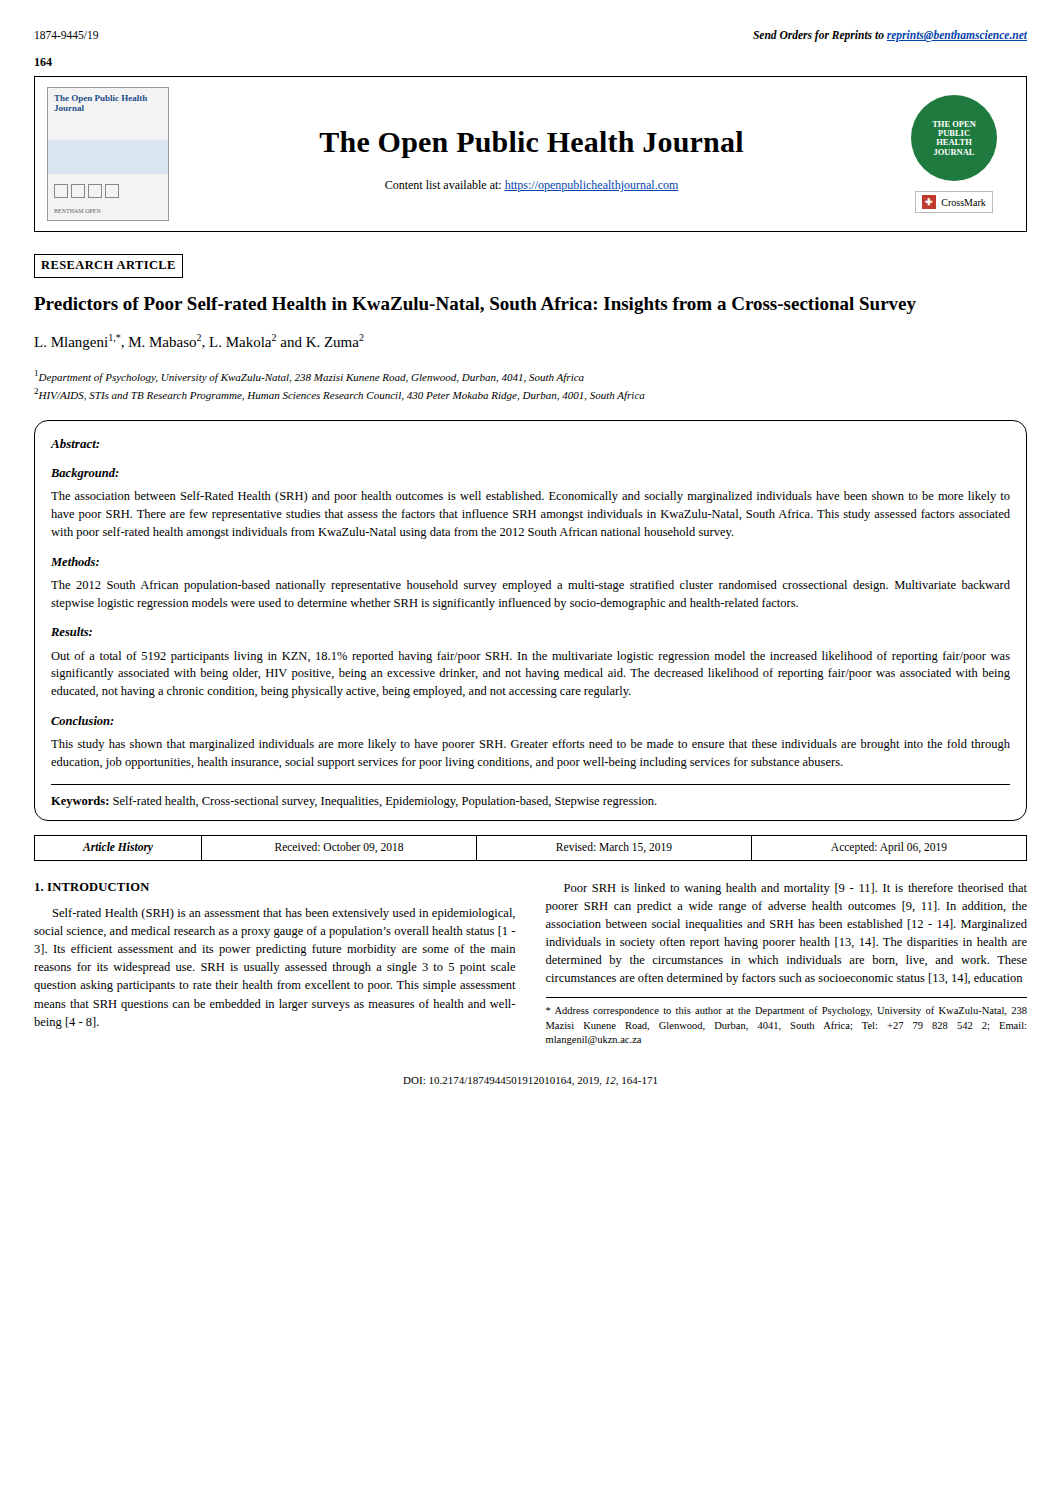1874-9445/19
Send Orders for Reprints to reprints@benthamscience.net
164
The Open Public Health Journal
BENTHAM OPEN
The Open Public Health Journal
Content list available at: https://openpublichealthjournal.com
THE OPEN
PUBLIC
HEALTH
JOURNAL
✚ CrossMark
RESEARCH ARTICLE
Predictors of Poor Self-rated Health in KwaZulu-Natal, South Africa: Insights from a Cross-sectional Survey
L. Mlangeni1,*, M. Mabaso2, L. Makola2 and K. Zuma2
1Department of Psychology, University of KwaZulu-Natal, 238 Mazisi Kunene Road, Glenwood, Durban, 4041, South Africa
2HIV/AIDS, STIs and TB Research Programme, Human Sciences Research Council, 430 Peter Mokaba Ridge, Durban, 4001, South Africa
Abstract:
Background:
The association between Self-Rated Health (SRH) and poor health outcomes is well established. Economically and socially marginalized individuals have been shown to be more likely to have poor SRH. There are few representative studies that assess the factors that influence SRH amongst individuals in KwaZulu-Natal, South Africa. This study assessed factors associated with poor self-rated health amongst individuals from KwaZulu-Natal using data from the 2012 South African national household survey.
Methods:
The 2012 South African population-based nationally representative household survey employed a multi-stage stratified cluster randomised crossectional design. Multivariate backward stepwise logistic regression models were used to determine whether SRH is significantly influenced by socio-demographic and health-related factors.
Results:
Out of a total of 5192 participants living in KZN, 18.1% reported having fair/poor SRH. In the multivariate logistic regression model the increased likelihood of reporting fair/poor was significantly associated with being older, HIV positive, being an excessive drinker, and not having medical aid. The decreased likelihood of reporting fair/poor was associated with being educated, not having a chronic condition, being physically active, being employed, and not accessing care regularly.
Conclusion:
This study has shown that marginalized individuals are more likely to have poorer SRH. Greater efforts need to be made to ensure that these individuals are brought into the fold through education, job opportunities, health insurance, social support services for poor living conditions, and poor well-being including services for substance abusers.
Keywords: Self-rated health, Cross-sectional survey, Inequalities, Epidemiology, Population-based, Stepwise regression.
Article History
Received: October 09, 2018
Revised: March 15, 2019
Accepted: April 06, 2019
1. INTRODUCTION
Self-rated Health (SRH) is an assessment that has been extensively used in epidemiological, social science, and medical research as a proxy gauge of a population’s overall health status [1 - 3]. Its efficient assessment and its power predicting future morbidity are some of the main reasons for its widespread use. SRH is usually assessed through a single 3 to 5 point scale question asking participants to rate their health from excellent to poor. This simple assessment means that SRH questions can be embedded in larger surveys as measures of health and well-being [4 - 8].
Poor SRH is linked to waning health and mortality [9 - 11]. It is therefore theorised that poorer SRH can predict a wide range of adverse health outcomes [9, 11]. In addition, the association between social inequalities and SRH has been established [12 - 14]. Marginalized individuals in society often report having poorer health [13, 14]. The disparities in health are determined by the circumstances in which individuals are born, live, and work. These circumstances are often determined by factors such as socioeconomic status [13, 14], education
* Address correspondence to this author at the Department of Psychology, University of KwaZulu-Natal, 238 Mazisi Kunene Road, Glenwood, Durban, 4041, South Africa; Tel: +27 79 828 542 2; Email: mlangenil@ukzn.ac.za
DOI: 10.2174/1874944501912010164, 2019, 12, 164-171